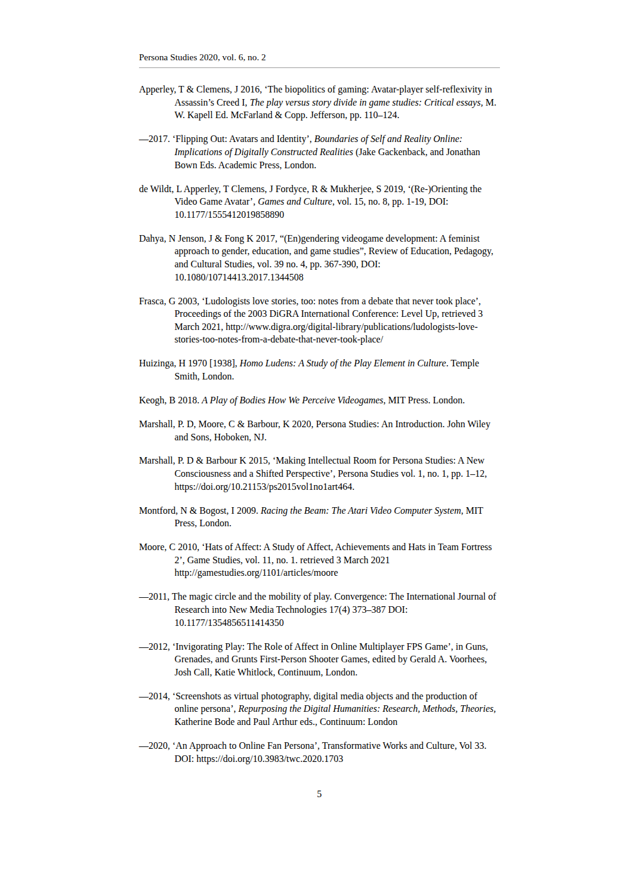Persona Studies 2020, vol. 6, no. 2
Apperley, T & Clemens, J 2016, ‘The biopolitics of gaming: Avatar-player self-reflexivity in Assassin’s Creed I, The play versus story divide in game studies: Critical essays, M. W. Kapell Ed. McFarland & Copp. Jefferson, pp. 110–124.
—2017. ‘Flipping Out: Avatars and Identity’, Boundaries of Self and Reality Online: Implications of Digitally Constructed Realities (Jake Gackenback, and Jonathan Bown Eds. Academic Press, London.
de Wildt, L Apperley, T Clemens, J Fordyce, R & Mukherjee, S 2019, ‘(Re-)Orienting the Video Game Avatar’, Games and Culture, vol. 15, no. 8, pp. 1-19, DOI: 10.1177/1555412019858890
Dahya, N Jenson, J & Fong K 2017, “(En)gendering videogame development: A feminist approach to gender, education, and game studies”, Review of Education, Pedagogy, and Cultural Studies, vol. 39 no. 4, pp. 367-390, DOI: 10.1080/10714413.2017.1344508
Frasca, G 2003, ‘Ludologists love stories, too: notes from a debate that never took place’, Proceedings of the 2003 DiGRA International Conference: Level Up, retrieved 3 March 2021, http://www.digra.org/digital-library/publications/ludologists-love-stories-too-notes-from-a-debate-that-never-took-place/
Huizinga, H 1970 [1938], Homo Ludens: A Study of the Play Element in Culture. Temple Smith, London.
Keogh, B 2018. A Play of Bodies How We Perceive Videogames, MIT Press. London.
Marshall, P. D, Moore, C & Barbour, K 2020, Persona Studies: An Introduction. John Wiley and Sons, Hoboken, NJ.
Marshall, P. D & Barbour K 2015, ‘Making Intellectual Room for Persona Studies: A New Consciousness and a Shifted Perspective’, Persona Studies vol. 1, no. 1, pp. 1–12, https://doi.org/10.21153/ps2015vol1no1art464.
Montford, N & Bogost, I 2009. Racing the Beam: The Atari Video Computer System, MIT Press, London.
Moore, C 2010, ‘Hats of Affect: A Study of Affect, Achievements and Hats in Team Fortress 2’, Game Studies, vol. 11, no. 1. retrieved 3 March 2021 http://gamestudies.org/1101/articles/moore
—2011, The magic circle and the mobility of play. Convergence: The International Journal of Research into New Media Technologies 17(4) 373–387 DOI: 10.1177/1354856511414350
—2012, ‘Invigorating Play: The Role of Affect in Online Multiplayer FPS Game’, in Guns, Grenades, and Grunts First-Person Shooter Games, edited by Gerald A. Voorhees, Josh Call, Katie Whitlock, Continuum, London.
—2014, ‘Screenshots as virtual photography, digital media objects and the production of online persona’, Repurposing the Digital Humanities: Research, Methods, Theories, Katherine Bode and Paul Arthur eds., Continuum: London
—2020, ‘An Approach to Online Fan Persona’, Transformative Works and Culture, Vol 33. DOI: https://doi.org/10.3983/twc.2020.1703
5